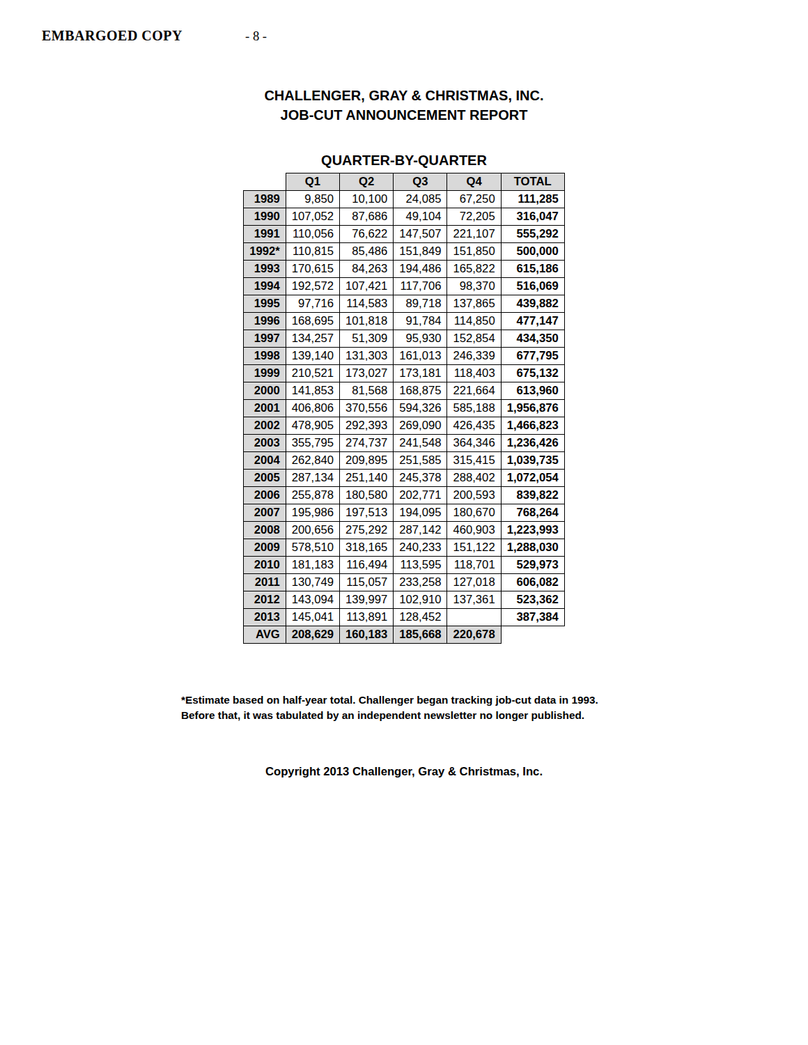EMBARGOED COPY - 8 -
CHALLENGER, GRAY & CHRISTMAS, INC.
JOB-CUT ANNOUNCEMENT REPORT
QUARTER-BY-QUARTER
| | Q1 | Q2 | Q3 | Q4 | TOTAL |
| --- | --- | --- | --- | --- | --- |
| 1989 | 9,850 | 10,100 | 24,085 | 67,250 | 111,285 |
| 1990 | 107,052 | 87,686 | 49,104 | 72,205 | 316,047 |
| 1991 | 110,056 | 76,622 | 147,507 | 221,107 | 555,292 |
| 1992* | 110,815 | 85,486 | 151,849 | 151,850 | 500,000 |
| 1993 | 170,615 | 84,263 | 194,486 | 165,822 | 615,186 |
| 1994 | 192,572 | 107,421 | 117,706 | 98,370 | 516,069 |
| 1995 | 97,716 | 114,583 | 89,718 | 137,865 | 439,882 |
| 1996 | 168,695 | 101,818 | 91,784 | 114,850 | 477,147 |
| 1997 | 134,257 | 51,309 | 95,930 | 152,854 | 434,350 |
| 1998 | 139,140 | 131,303 | 161,013 | 246,339 | 677,795 |
| 1999 | 210,521 | 173,027 | 173,181 | 118,403 | 675,132 |
| 2000 | 141,853 | 81,568 | 168,875 | 221,664 | 613,960 |
| 2001 | 406,806 | 370,556 | 594,326 | 585,188 | 1,956,876 |
| 2002 | 478,905 | 292,393 | 269,090 | 426,435 | 1,466,823 |
| 2003 | 355,795 | 274,737 | 241,548 | 364,346 | 1,236,426 |
| 2004 | 262,840 | 209,895 | 251,585 | 315,415 | 1,039,735 |
| 2005 | 287,134 | 251,140 | 245,378 | 288,402 | 1,072,054 |
| 2006 | 255,878 | 180,580 | 202,771 | 200,593 | 839,822 |
| 2007 | 195,986 | 197,513 | 194,095 | 180,670 | 768,264 |
| 2008 | 200,656 | 275,292 | 287,142 | 460,903 | 1,223,993 |
| 2009 | 578,510 | 318,165 | 240,233 | 151,122 | 1,288,030 |
| 2010 | 181,183 | 116,494 | 113,595 | 118,701 | 529,973 |
| 2011 | 130,749 | 115,057 | 233,258 | 127,018 | 606,082 |
| 2012 | 143,094 | 139,997 | 102,910 | 137,361 | 523,362 |
| 2013 | 145,041 | 113,891 | 128,452 | | 387,384 |
| AVG | 208,629 | 160,183 | 185,668 | 220,678 | |
*Estimate based on half-year total. Challenger began tracking job-cut data in 1993. Before that, it was tabulated by an independent newsletter no longer published.
Copyright 2013 Challenger, Gray & Christmas, Inc.